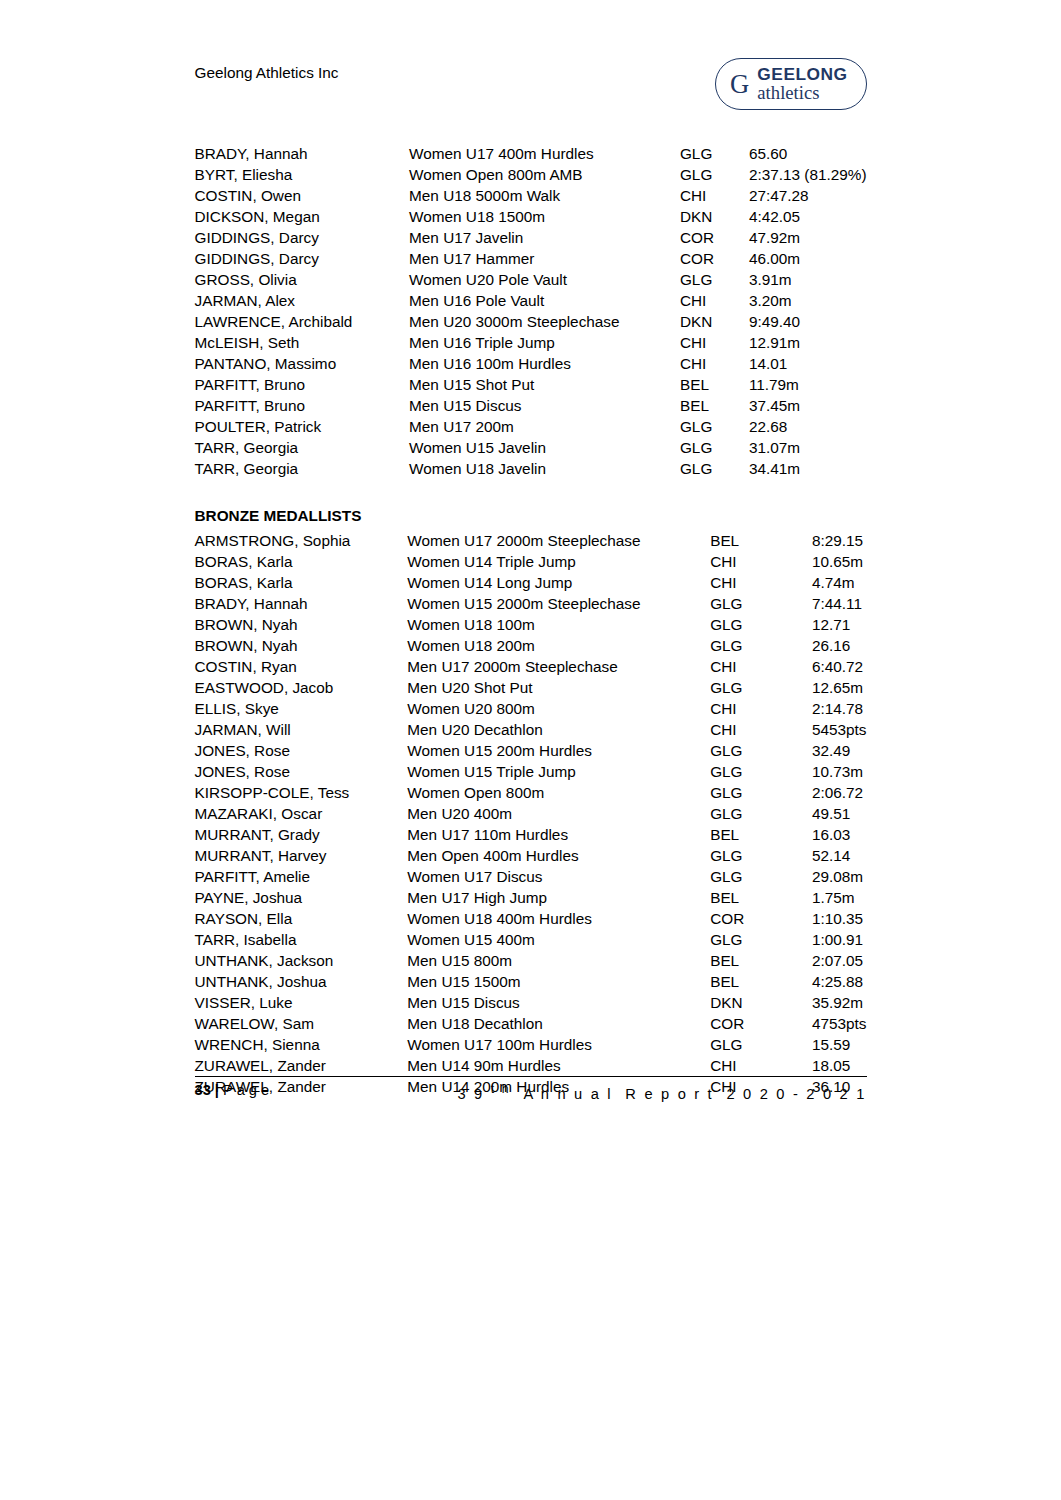Geelong Athletics Inc
G GEELONG
athletics
| BRADY, Hannah | Women U17 400m Hurdles | GLG | 65.60 |
| BYRT, Eliesha | Women Open 800m AMB | GLG | 2:37.13 (81.29%) |
| COSTIN, Owen | Men U18 5000m Walk | CHI | 27:47.28 |
| DICKSON, Megan | Women U18 1500m | DKN | 4:42.05 |
| GIDDINGS, Darcy | Men U17 Javelin | COR | 47.92m |
| GIDDINGS, Darcy | Men U17 Hammer | COR | 46.00m |
| GROSS, Olivia | Women U20 Pole Vault | GLG | 3.91m |
| JARMAN, Alex | Men U16 Pole Vault | CHI | 3.20m |
| LAWRENCE, Archibald | Men U20 3000m Steeplechase | DKN | 9:49.40 |
| McLEISH, Seth | Men U16 Triple Jump | CHI | 12.91m |
| PANTANO, Massimo | Men U16 100m Hurdles | CHI | 14.01 |
| PARFITT, Bruno | Men U15 Shot Put | BEL | 11.79m |
| PARFITT, Bruno | Men U15 Discus | BEL | 37.45m |
| POULTER, Patrick | Men U17 200m | GLG | 22.68 |
| TARR, Georgia | Women U15 Javelin | GLG | 31.07m |
| TARR, Georgia | Women U18 Javelin | GLG | 34.41m |
BRONZE MEDALLISTS
| ARMSTRONG, Sophia | Women U17 2000m Steeplechase | BEL | 8:29.15 |
| BORAS, Karla | Women U14 Triple Jump | CHI | 10.65m |
| BORAS, Karla | Women U14 Long Jump | CHI | 4.74m |
| BRADY, Hannah | Women U15 2000m Steeplechase | GLG | 7:44.11 |
| BROWN, Nyah | Women U18 100m | GLG | 12.71 |
| BROWN, Nyah | Women U18 200m | GLG | 26.16 |
| COSTIN, Ryan | Men U17 2000m Steeplechase | CHI | 6:40.72 |
| EASTWOOD, Jacob | Men U20 Shot Put | GLG | 12.65m |
| ELLIS, Skye | Women U20 800m | CHI | 2:14.78 |
| JARMAN, Will | Men U20 Decathlon | CHI | 5453pts |
| JONES, Rose | Women U15 200m Hurdles | GLG | 32.49 |
| JONES, Rose | Women U15 Triple Jump | GLG | 10.73m |
| KIRSOPP-COLE, Tess | Women Open 800m | GLG | 2:06.72 |
| MAZARAKI, Oscar | Men U20 400m | GLG | 49.51 |
| MURRANT, Grady | Men U17 110m Hurdles | BEL | 16.03 |
| MURRANT, Harvey | Men Open 400m Hurdles | GLG | 52.14 |
| PARFITT, Amelie | Women U17 Discus | GLG | 29.08m |
| PAYNE, Joshua | Men U17 High Jump | BEL | 1.75m |
| RAYSON, Ella | Women U18 400m Hurdles | COR | 1:10.35 |
| TARR, Isabella | Women U15 400m | GLG | 1:00.91 |
| UNTHANK, Jackson | Men U15 800m | BEL | 2:07.05 |
| UNTHANK, Joshua | Men U15 1500m | BEL | 4:25.88 |
| VISSER, Luke | Men U15 Discus | DKN | 35.92m |
| WARELOW, Sam | Men U18 Decathlon | COR | 4753pts |
| WRENCH, Sienna | Women U17 100m Hurdles | GLG | 15.59 |
| ZURAWEL, Zander | Men U14 90m Hurdles | CHI | 18.05 |
| ZURAWEL, Zander | Men U14 200m Hurdles | CHI | 36.10 |
33 | P a g e
3 9 t h A n n u a l R e p o r t 2 0 2 0 - 2 0 2 1